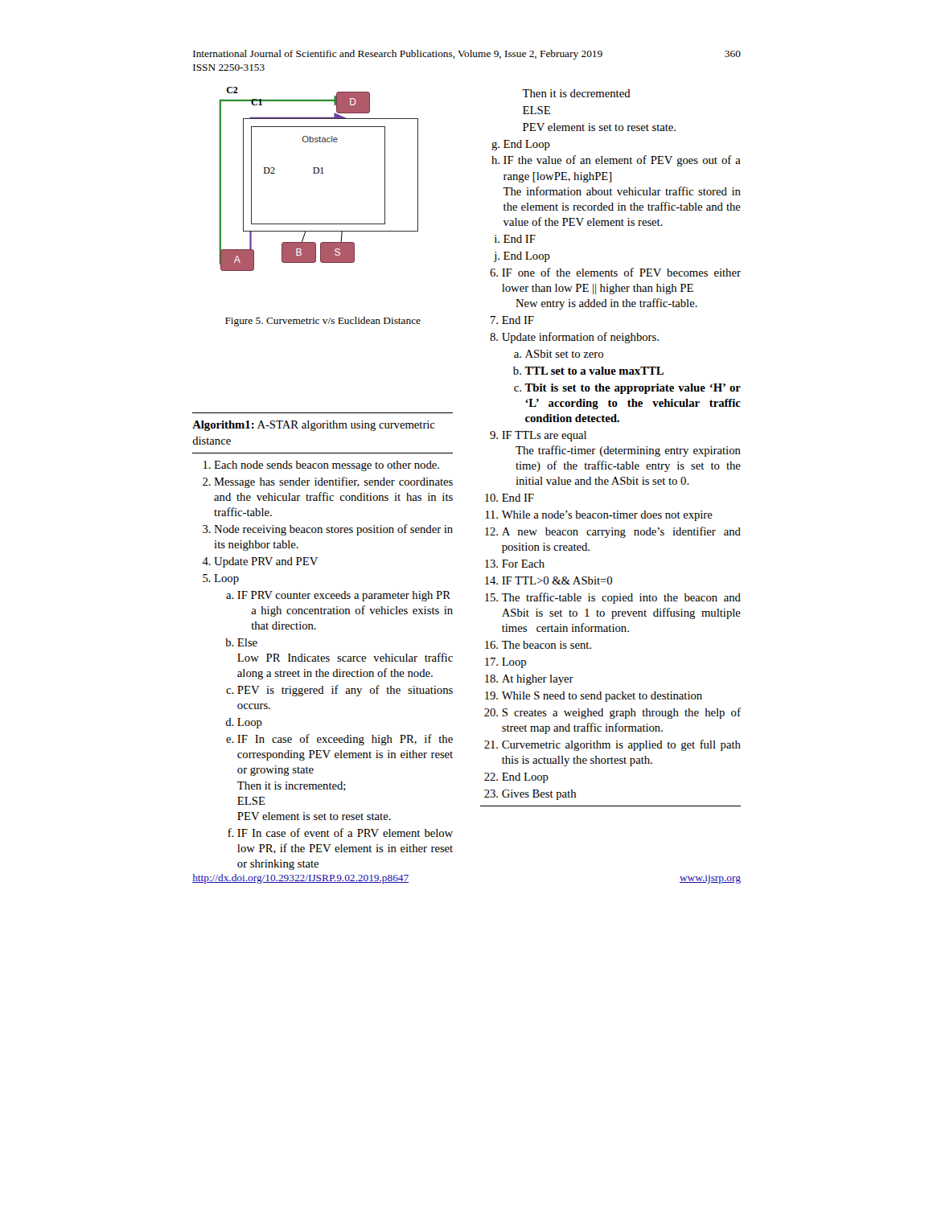International Journal of Scientific and Research Publications, Volume 9, Issue 2, February 2019 360
ISSN 2250-3153
D
A
B
S
C2
C1
D2
D1
Obstacle
Figure 5. Curvemetric v/s Euclidean Distance
Algorithm1: A-STAR algorithm using curvemetric distance
Each node sends beacon message to other node.
Message has sender identifier, sender coordinates and the vehicular traffic conditions it has in its traffic-table.
Node receiving beacon stores position of sender in its neighbor table.
Update PRV and PEV
Loop
IF PRV counter exceeds a parameter high PR a high concentration of vehicles exists in that direction.
Else Low PR Indicates scarce vehicular traffic along a street in the direction of the node.
PEV is triggered if any of the situations occurs.
Loop
IF In case of exceeding high PR, if the corresponding PEV element is in either reset or growing state Then it is incremented; ELSE PEV element is set to reset state.
IF In case of event of a PRV element below low PR, if the PEV element is in either reset or shrinking state
Then it is decremented
ELSE
PEV element is set to reset state.
End Loop
IF the value of an element of PEV goes out of a range [lowPE, highPE] The information about vehicular traffic stored in the element is recorded in the traffic-table and the value of the PEV element is reset.
End IF
End Loop
IF one of the elements of PEV becomes either lower than low PE || higher than high PE New entry is added in the traffic-table.
End IF
Update information of neighbors.
ASbit set to zero
TTL set to a value maxTTL
Tbit is set to the appropriate value ‘H’ or ‘L’ according to the vehicular traffic condition detected.
IF TTLs are equal The traffic-timer (determining entry expiration time) of the traffic-table entry is set to the initial value and the ASbit is set to 0.
End IF
While a node’s beacon-timer does not expire
A new beacon carrying node’s identifier and position is created.
For Each
IF TTL>0 && ASbit=0
The traffic-table is copied into the beacon and ASbit is set to 1 to prevent diffusing multiple times certain information.
The beacon is sent.
Loop
At higher layer
While S need to send packet to destination
S creates a weighed graph through the help of street map and traffic information.
Curvemetric algorithm is applied to get full path this is actually the shortest path.
End Loop
Gives Best path
http://dx.doi.org/10.29322/IJSRP.9.02.2019.p8647 www.ijsrp.org